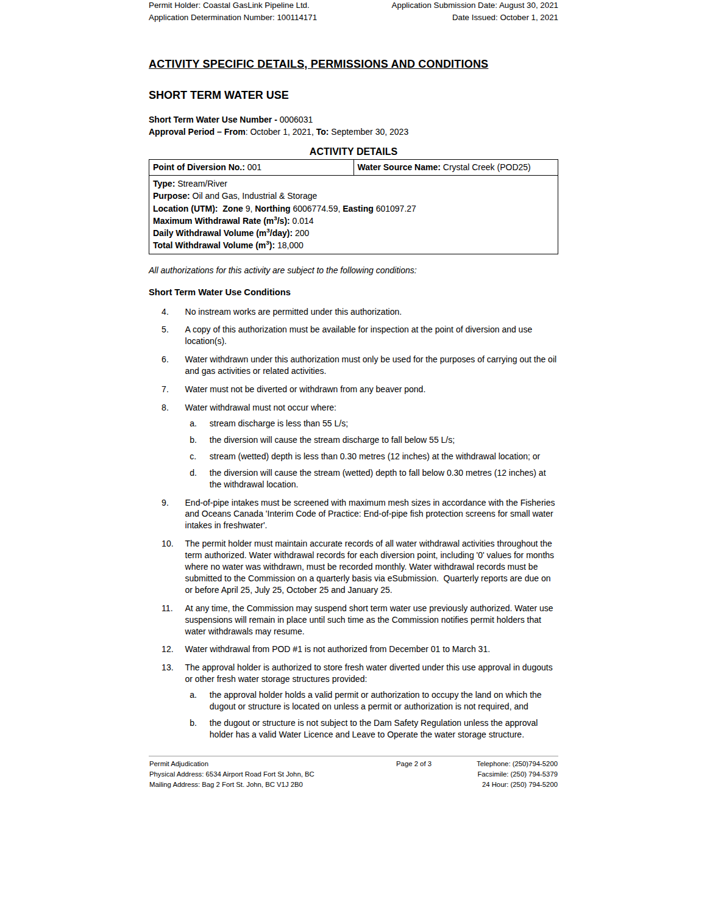| Permit Holder: Coastal GasLink Pipeline Ltd. | Application Submission Date: August 30, 2021 |
| Application Determination Number: 100114171 | Date Issued: October 1, 2021 |
ACTIVITY SPECIFIC DETAILS, PERMISSIONS AND CONDITIONS
SHORT TERM WATER USE
Short Term Water Use Number - 0006031
Approval Period – From: October 1, 2021, To: September 30, 2023
ACTIVITY DETAILS
| Point of Diversion No.: 001 | Water Source Name: Crystal Creek (POD25) |
| Type: Stream/River Purpose: Oil and Gas, Industrial & Storage Location (UTM): Zone 9, Northing 6006774.59, Easting 601097.27 Maximum Withdrawal Rate (m 3 /s): 0.014 Daily Withdrawal Volume (m 3 /day): 200 Total Withdrawal Volume (m 3 ): 18,000 |
All authorizations for this activity are subject to the following conditions:
Short Term Water Use Conditions
No instream works are permitted under this authorization.
A copy of this authorization must be available for inspection at the point of diversion and use location(s).
Water withdrawn under this authorization must only be used for the purposes of carrying out the oil and gas activities or related activities.
Water must not be diverted or withdrawn from any beaver pond.
Water withdrawal must not occur where:
stream discharge is less than 55 L/s;
the diversion will cause the stream discharge to fall below 55 L/s;
stream (wetted) depth is less than 0.30 metres (12 inches) at the withdrawal location; or
the diversion will cause the stream (wetted) depth to fall below 0.30 metres (12 inches) at the withdrawal location.
End-of-pipe intakes must be screened with maximum mesh sizes in accordance with the Fisheries and Oceans Canada 'Interim Code of Practice: End-of-pipe fish protection screens for small water intakes in freshwater'.
The permit holder must maintain accurate records of all water withdrawal activities throughout the term authorized. Water withdrawal records for each diversion point, including '0' values for months where no water was withdrawn, must be recorded monthly. Water withdrawal records must be submitted to the Commission on a quarterly basis via eSubmission. Quarterly reports are due on or before April 25, July 25, October 25 and January 25.
At any time, the Commission may suspend short term water use previously authorized. Water use suspensions will remain in place until such time as the Commission notifies permit holders that water withdrawals may resume.
Water withdrawal from POD #1 is not authorized from December 01 to March 31.
The approval holder is authorized to store fresh water diverted under this use approval in dugouts or other fresh water storage structures provided:
the approval holder holds a valid permit or authorization to occupy the land on which the dugout or structure is located on unless a permit or authorization is not required, and
the dugout or structure is not subject to the Dam Safety Regulation unless the approval holder has a valid Water Licence and Leave to Operate the water storage structure.
| Permit Adjudication | Page 2 of 3 | Telephone: (250)794-5200 |
| Physical Address: 6534 Airport Road Fort St John, BC | | Facsimile: (250) 794-5379 |
| Mailing Address: Bag 2 Fort St. John, BC V1J 2B0 | | 24 Hour: (250) 794-5200 |